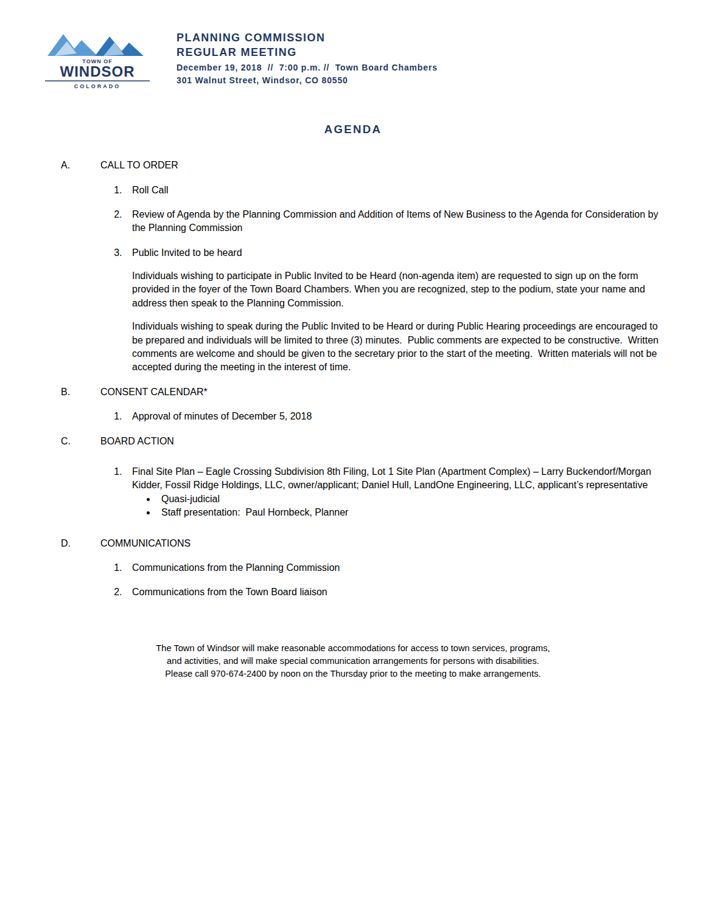TOWN OF WINDSOR COLORADO
PLANNING COMMISSION
REGULAR MEETING
December 19, 2018 // 7:00 p.m. // Town Board Chambers
301 Walnut Street, Windsor, CO 80550
AGENDA
A.
CALL TO ORDER
Roll Call
Review of Agenda by the Planning Commission and Addition of Items of New Business to the Agenda for Consideration by the Planning Commission
Public Invited to be heard
Individuals wishing to participate in Public Invited to be Heard (non-agenda item) are requested to sign up on the form provided in the foyer of the Town Board Chambers. When you are recognized, step to the podium, state your name and address then speak to the Planning Commission.
Individuals wishing to speak during the Public Invited to be Heard or during Public Hearing proceedings are encouraged to be prepared and individuals will be limited to three (3) minutes. Public comments are expected to be constructive. Written comments are welcome and should be given to the secretary prior to the start of the meeting. Written materials will not be accepted during the meeting in the interest of time.
B.
CONSENT CALENDAR*
Approval of minutes of December 5, 2018
C.
BOARD ACTION
Final Site Plan – Eagle Crossing Subdivision 8th Filing, Lot 1 Site Plan (Apartment Complex) – Larry Buckendorf/Morgan Kidder, Fossil Ridge Holdings, LLC, owner/applicant; Daniel Hull, LandOne Engineering, LLC, applicant’s representative
Quasi-judicial
Staff presentation: Paul Hornbeck, Planner
D.
COMMUNICATIONS
Communications from the Planning Commission
Communications from the Town Board liaison
The Town of Windsor will make reasonable accommodations for access to town services, programs,
and activities, and will make special communication arrangements for persons with disabilities.
Please call 970-674-2400 by noon on the Thursday prior to the meeting to make arrangements.